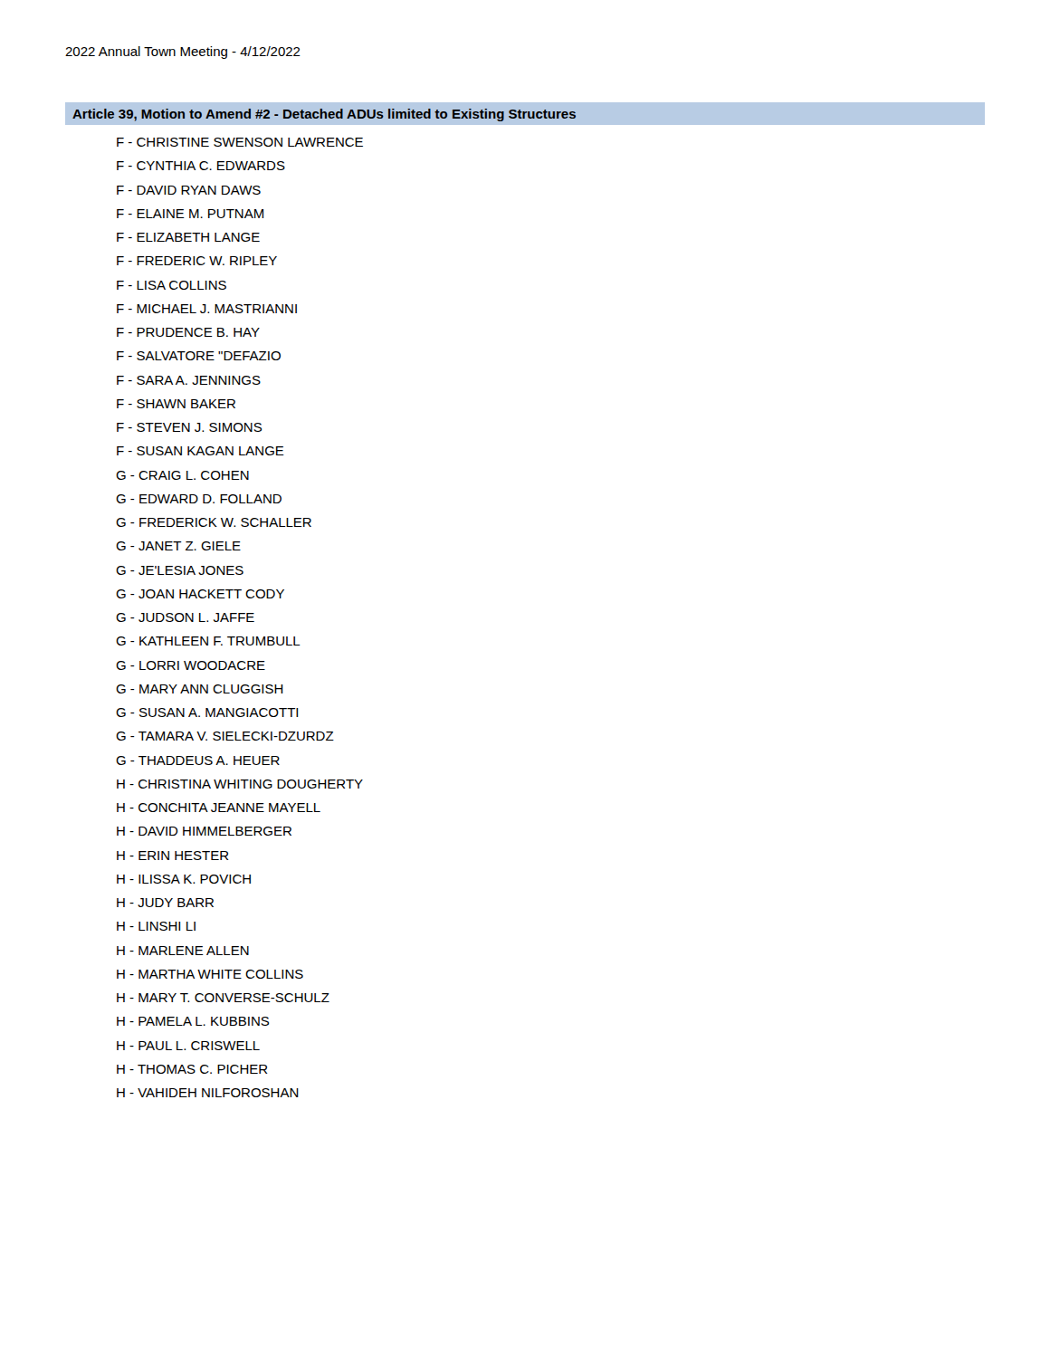2022 Annual Town Meeting - 4/12/2022
Article 39, Motion to Amend #2 - Detached ADUs limited to Existing Structures
F - CHRISTINE SWENSON LAWRENCE
F - CYNTHIA C. EDWARDS
F - DAVID RYAN DAWS
F - ELAINE M. PUTNAM
F - ELIZABETH LANGE
F - FREDERIC W. RIPLEY
F - LISA COLLINS
F - MICHAEL J. MASTRIANNI
F - PRUDENCE B. HAY
F - SALVATORE "DEFAZIO
F - SARA A. JENNINGS
F - SHAWN BAKER
F - STEVEN J. SIMONS
F - SUSAN KAGAN LANGE
G - CRAIG L. COHEN
G - EDWARD D. FOLLAND
G - FREDERICK W. SCHALLER
G - JANET Z. GIELE
G - JE'LESIA JONES
G - JOAN HACKETT CODY
G - JUDSON L. JAFFE
G - KATHLEEN F. TRUMBULL
G - LORRI WOODACRE
G - MARY ANN CLUGGISH
G - SUSAN A. MANGIACOTTI
G - TAMARA V. SIELECKI-DZURDZ
G - THADDEUS A. HEUER
H - CHRISTINA WHITING DOUGHERTY
H - CONCHITA JEANNE MAYELL
H - DAVID HIMMELBERGER
H - ERIN HESTER
H - ILISSA K. POVICH
H - JUDY BARR
H - LINSHI LI
H - MARLENE ALLEN
H - MARTHA WHITE COLLINS
H - MARY T. CONVERSE-SCHULZ
H - PAMELA L. KUBBINS
H - PAUL L. CRISWELL
H - THOMAS C. PICHER
H - VAHIDEH NILFOROSHAN